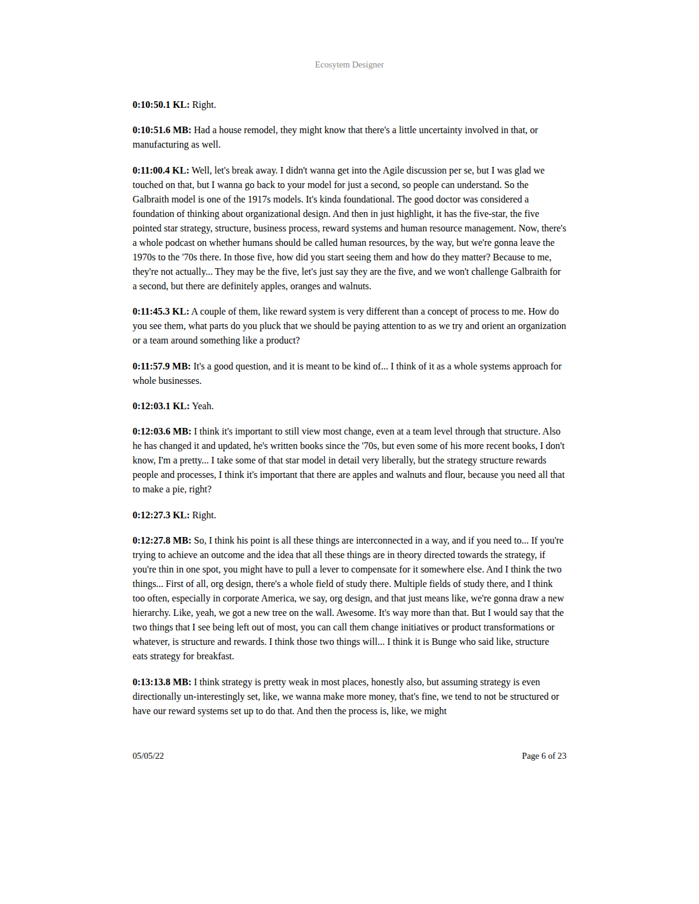Ecosytem Designer
0:10:50.1 KL: Right.
0:10:51.6 MB: Had a house remodel, they might know that there's a little uncertainty involved in that, or manufacturing as well.
0:11:00.4 KL: Well, let's break away. I didn't wanna get into the Agile discussion per se, but I was glad we touched on that, but I wanna go back to your model for just a second, so people can understand. So the Galbraith model is one of the 1917s models. It's kinda foundational. The good doctor was considered a foundation of thinking about organizational design. And then in just highlight, it has the five-star, the five pointed star strategy, structure, business process, reward systems and human resource management. Now, there's a whole podcast on whether humans should be called human resources, by the way, but we're gonna leave the 1970s to the '70s there. In those five, how did you start seeing them and how do they matter? Because to me, they're not actually... They may be the five, let's just say they are the five, and we won't challenge Galbraith for a second, but there are definitely apples, oranges and walnuts.
0:11:45.3 KL: A couple of them, like reward system is very different than a concept of process to me. How do you see them, what parts do you pluck that we should be paying attention to as we try and orient an organization or a team around something like a product?
0:11:57.9 MB: It's a good question, and it is meant to be kind of... I think of it as a whole systems approach for whole businesses.
0:12:03.1 KL: Yeah.
0:12:03.6 MB: I think it's important to still view most change, even at a team level through that structure. Also he has changed it and updated, he's written books since the '70s, but even some of his more recent books, I don't know, I'm a pretty... I take some of that star model in detail very liberally, but the strategy structure rewards people and processes, I think it's important that there are apples and walnuts and flour, because you need all that to make a pie, right?
0:12:27.3 KL: Right.
0:12:27.8 MB: So, I think his point is all these things are interconnected in a way, and if you need to... If you're trying to achieve an outcome and the idea that all these things are in theory directed towards the strategy, if you're thin in one spot, you might have to pull a lever to compensate for it somewhere else. And I think the two things... First of all, org design, there's a whole field of study there. Multiple fields of study there, and I think too often, especially in corporate America, we say, org design, and that just means like, we're gonna draw a new hierarchy. Like, yeah, we got a new tree on the wall. Awesome. It's way more than that. But I would say that the two things that I see being left out of most, you can call them change initiatives or product transformations or whatever, is structure and rewards. I think those two things will... I think it is Bunge who said like, structure eats strategy for breakfast.
0:13:13.8 MB: I think strategy is pretty weak in most places, honestly also, but assuming strategy is even directionally un-interestingly set, like, we wanna make more money, that's fine, we tend to not be structured or have our reward systems set up to do that. And then the process is, like, we might
05/05/22 Page 6 of 23